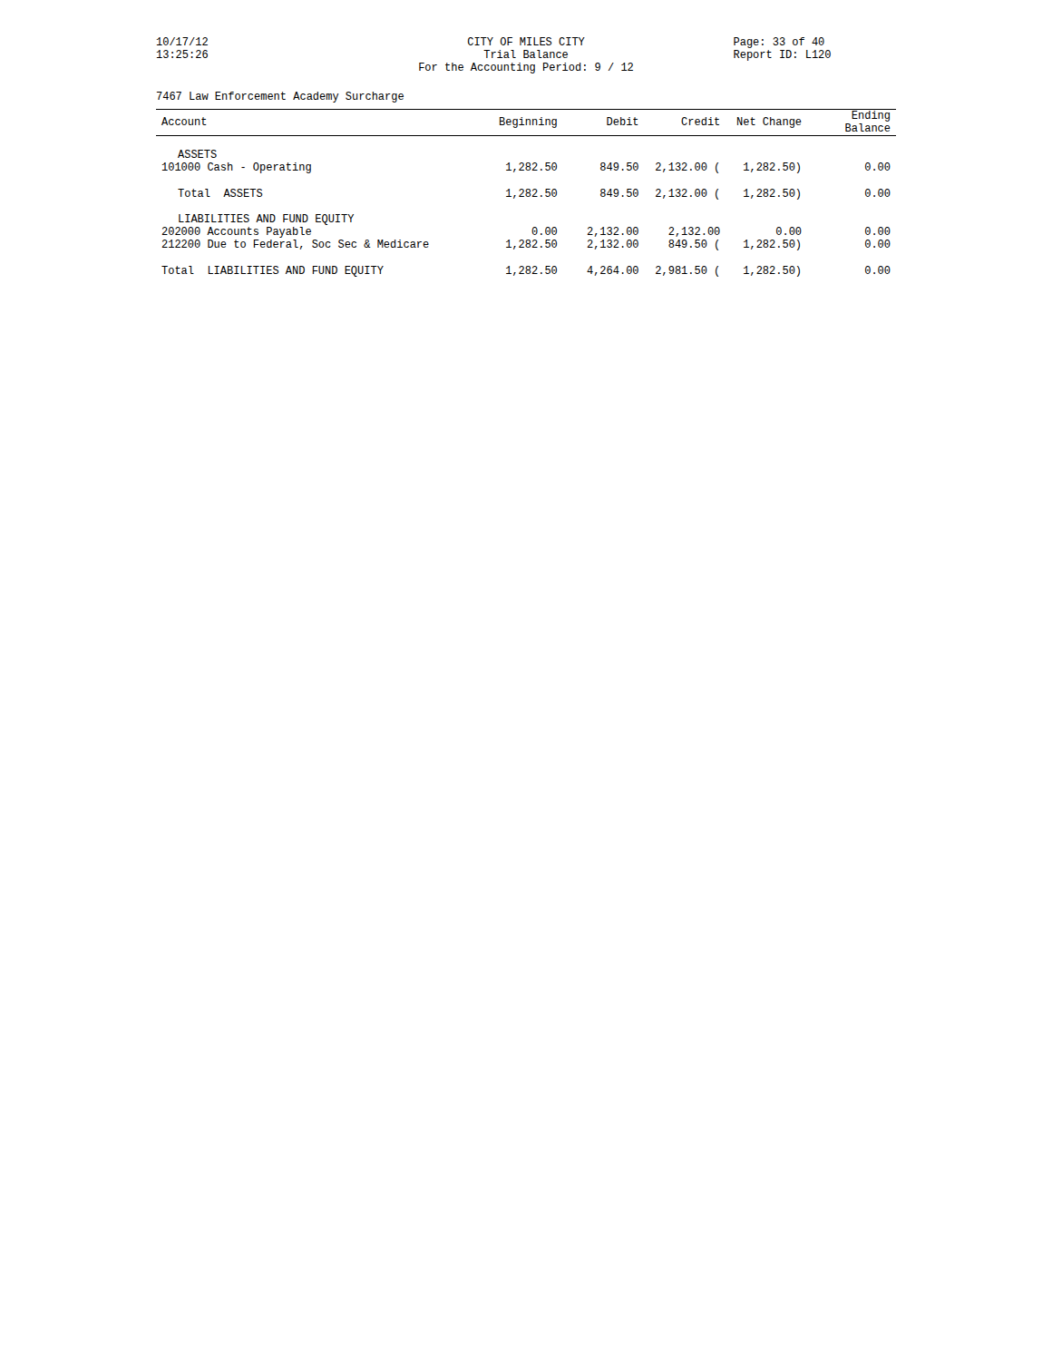10/17/12
13:25:26
CITY OF MILES CITY
Trial Balance
Page: 33 of 40
Report ID: L120
For the Accounting Period: 9 / 12
7467 Law Enforcement Academy Surcharge
| Account | Beginning | Debit | Credit | Net Change | Ending Balance |
| --- | --- | --- | --- | --- | --- |
| ASSETS | | | | | |
| 101000 Cash - Operating | 1,282.50 | 849.50 | 2,132.00 ( | 1,282.50) | 0.00 |
| Total ASSETS | 1,282.50 | 849.50 | 2,132.00 ( | 1,282.50) | 0.00 |
| LIABILITIES AND FUND EQUITY | | | | | |
| 202000 Accounts Payable | 0.00 | 2,132.00 | 2,132.00 | 0.00 | 0.00 |
| 212200 Due to Federal, Soc Sec & Medicare | 1,282.50 | 2,132.00 | 849.50 ( | 1,282.50) | 0.00 |
| Total LIABILITIES AND FUND EQUITY | 1,282.50 | 4,264.00 | 2,981.50 ( | 1,282.50) | 0.00 |